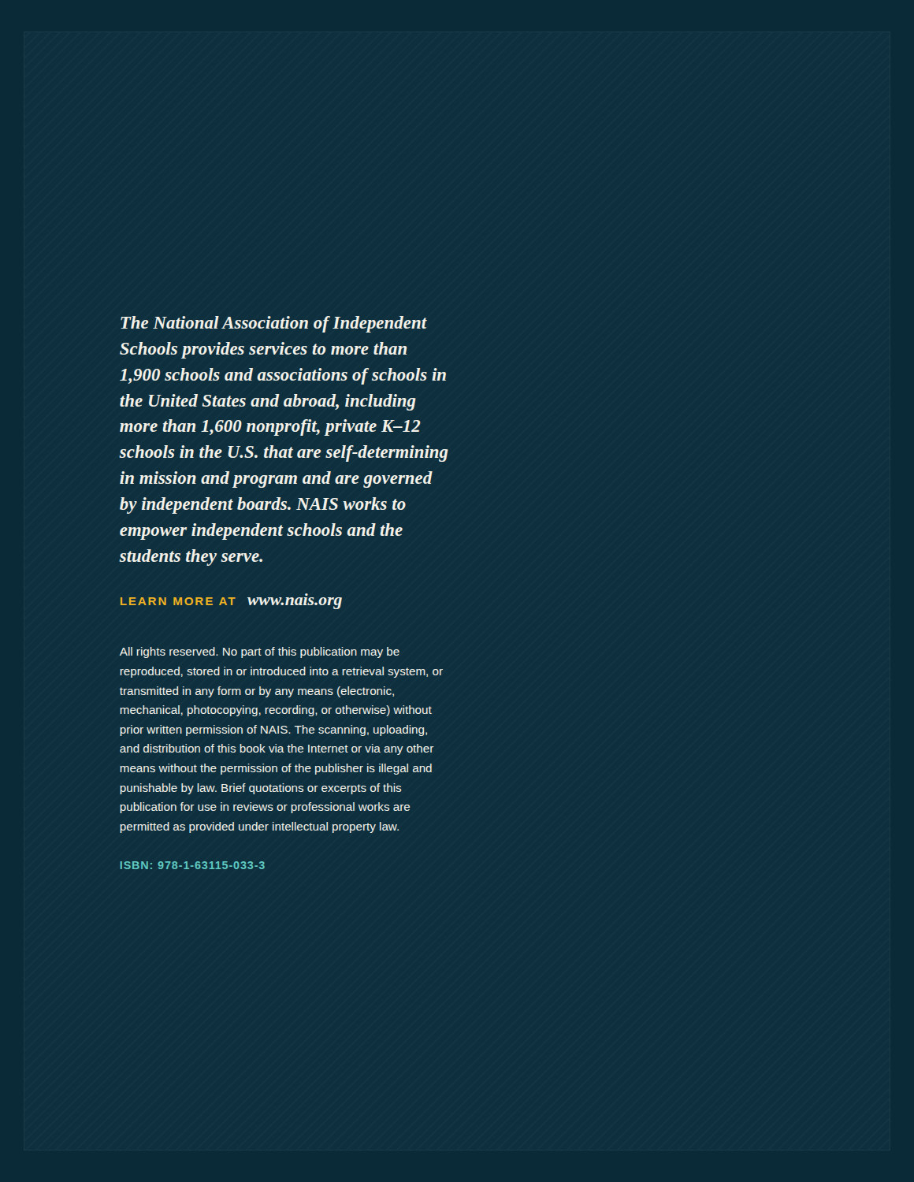The National Association of Independent Schools provides services to more than 1,900 schools and associations of schools in the United States and abroad, including more than 1,600 nonprofit, private K–12 schools in the U.S. that are self-determining in mission and program and are governed by independent boards. NAIS works to empower independent schools and the students they serve.
Learn more at www.nais.org
All rights reserved. No part of this publication may be reproduced, stored in or introduced into a retrieval system, or transmitted in any form or by any means (electronic, mechanical, photocopying, recording, or otherwise) without prior written permission of NAIS. The scanning, uploading, and distribution of this book via the Internet or via any other means without the permission of the publisher is illegal and punishable by law. Brief quotations or excerpts of this publication for use in reviews or professional works are permitted as provided under intellectual property law.
ISBN: 978-1-63115-033-3